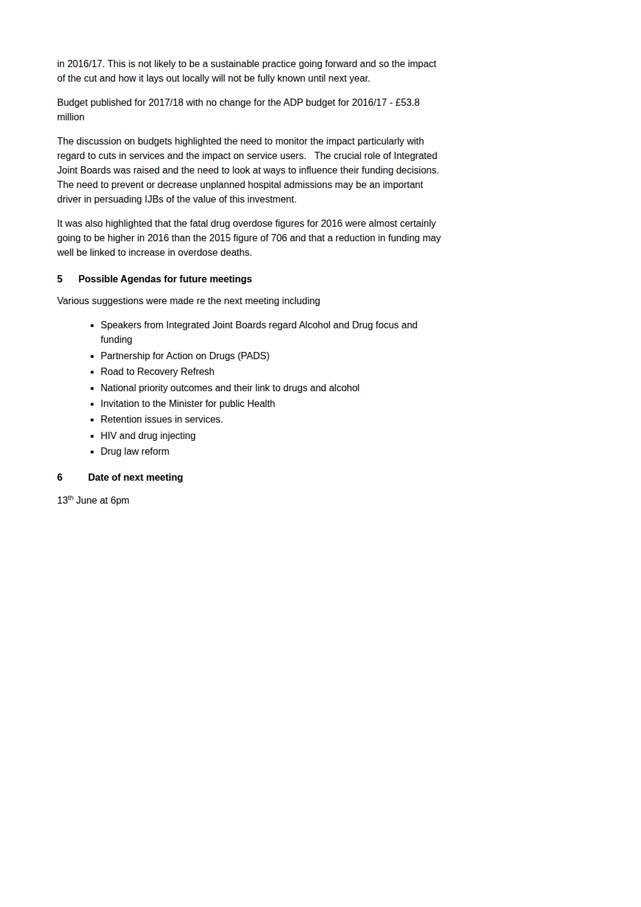in 2016/17. This is not likely to be a sustainable practice going forward and so the impact of the cut and how it lays out locally will not be fully known until next year.
Budget published for 2017/18 with no change for the ADP budget for 2016/17 - £53.8 million
The discussion on budgets highlighted the need to monitor the impact particularly with regard to cuts in services and the impact on service users. The crucial role of Integrated Joint Boards was raised and the need to look at ways to influence their funding decisions. The need to prevent or decrease unplanned hospital admissions may be an important driver in persuading IJBs of the value of this investment.
It was also highlighted that the fatal drug overdose figures for 2016 were almost certainly going to be higher in 2016 than the 2015 figure of 706 and that a reduction in funding may well be linked to increase in overdose deaths.
5 Possible Agendas for future meetings
Various suggestions were made re the next meeting including
Speakers from Integrated Joint Boards regard Alcohol and Drug focus and funding
Partnership for Action on Drugs (PADS)
Road to Recovery Refresh
National priority outcomes and their link to drugs and alcohol
Invitation to the Minister for public Health
Retention issues in services.
HIV and drug injecting
Drug law reform
6 Date of next meeting
13th June at 6pm